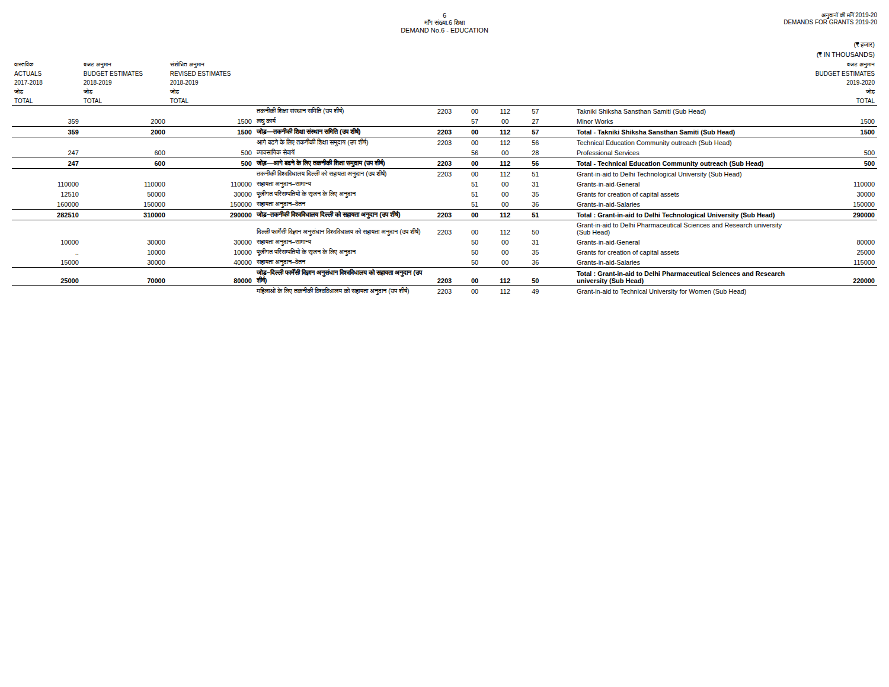अनुदानों की माँगें 2019-20
DEMANDS FOR GRANTS 2019-20
6
माँग संख्या.6 शिक्षा
DEMAND No.6 - EDUCATION
| | (₹ हजार) |
| | (₹ IN THOUSANDS) |
| वास्तविक | बजट अनुमान | संशोधित अनुमान | | बजट अनुमान |
| ACTUALS | BUDGET ESTIMATES | REVISED ESTIMATES | | BUDGET ESTIMATES |
| 2017-2018 | 2018-2019 | 2018-2019 | | 2019-2020 |
| जोड़ | जोड़ | जोड़ | | जोड़ |
| TOTAL | TOTAL | TOTAL | | TOTAL |
| | तकनीकी शिक्षा संस्थान समिति (उप शीर्ष) | 2203 | 00 | 112 | 57 | | Takniki Shiksha Sansthan Samiti (Sub Head) | |
| 359 | 2000 | 1500 | लघु कार्य | | 57 | 00 | 27 | | Minor Works | 1500 |
| 359 | 2000 | 1500 | जोड़—तकनीकी शिक्षा संस्थान समिति (उप शीर्ष) | 2203 | 00 | 112 | 57 | | Total - Takniki Shiksha Sansthan Samiti (Sub Head) | 1500 |
| | आगे बढने के लिए तकनीकी शिक्षा समुदाय (उप शीर्ष) | 2203 | 00 | 112 | 56 | | Technical Education Community outreach (Sub Head) | |
| 247 | 600 | 500 | व्यावसायिक सेवायें | | 56 | 00 | 28 | | Professional Services | 500 |
| 247 | 600 | 500 | जोड़—आगे बढने के लिए तकनीकी शिक्षा समुदाय (उप शीर्ष) | 2203 | 00 | 112 | 56 | | Total - Technical Education Community outreach (Sub Head) | 500 |
| | तकनीकी विश्वविधालय दिल्ली को सहायता अनुदान (उप शीर्ष) | 2203 | 00 | 112 | 51 | | Grant-in-aid to Delhi Technological University (Sub Head) | |
| 110000 | 110000 | 110000 | सहायता अनुदान–सामान्य | | 51 | 00 | 31 | | Grants-in-aid-General | 110000 |
| 12510 | 50000 | 30000 | पूंजीगत परिसम्पतियों के सृजन के लिए अनुदान | | 51 | 00 | 35 | | Grants for creation of capital assets | 30000 |
| 160000 | 150000 | 150000 | सहायता अनुदान–वेतन | | 51 | 00 | 36 | | Grants-in-aid-Salaries | 150000 |
| 282510 | 310000 | 290000 | जोड़–तकनीकी विश्वविधालय दिल्ली को सहायता अनुदान (उप शीर्ष) | 2203 | 00 | 112 | 51 | | Total : Grant-in-aid to Delhi Technological University (Sub Head) | 290000 |
| | दिल्ली फार्मेसी विज्ञान अनुसंधान विश्वविधालय को सहायता अनुदान (उप शीर्ष) | 2203 | 00 | 112 | 50 | | Grant-in-aid to Delhi Pharmaceutical Sciences and Research university (Sub Head) | |
| 10000 | 30000 | 30000 | सहायता अनुदान–सामान्य | | 50 | 00 | 31 | | Grants-in-aid-General | 80000 |
| .. | 10000 | 10000 | पूंजीगत परिसम्पतियो के सृजन के लिए अनुदान | | 50 | 00 | 35 | | Grants for creation of capital assets | 25000 |
| 15000 | 30000 | 40000 | सहायता अनुदान–वेतन | | 50 | 00 | 36 | | Grants-in-aid-Salaries | 115000 |
| 25000 | 70000 | 80000 | जोड़–दिल्ली फार्मेंसी विज्ञान अनुसंधान विश्वविधालय को सहायता अनुदान (उप शीर्ष) | 2203 | 00 | 112 | 50 | | Total : Grant-in-aid to Delhi Pharmaceutical Sciences and Research university (Sub Head) | 220000 |
| | महिलाओं के लिए तकनीकी विश्वविधालय को सहायता अनुदान (उप शीर्ष) | 2203 | 00 | 112 | 49 | | Grant-in-aid to Technical University for Women (Sub Head) | |